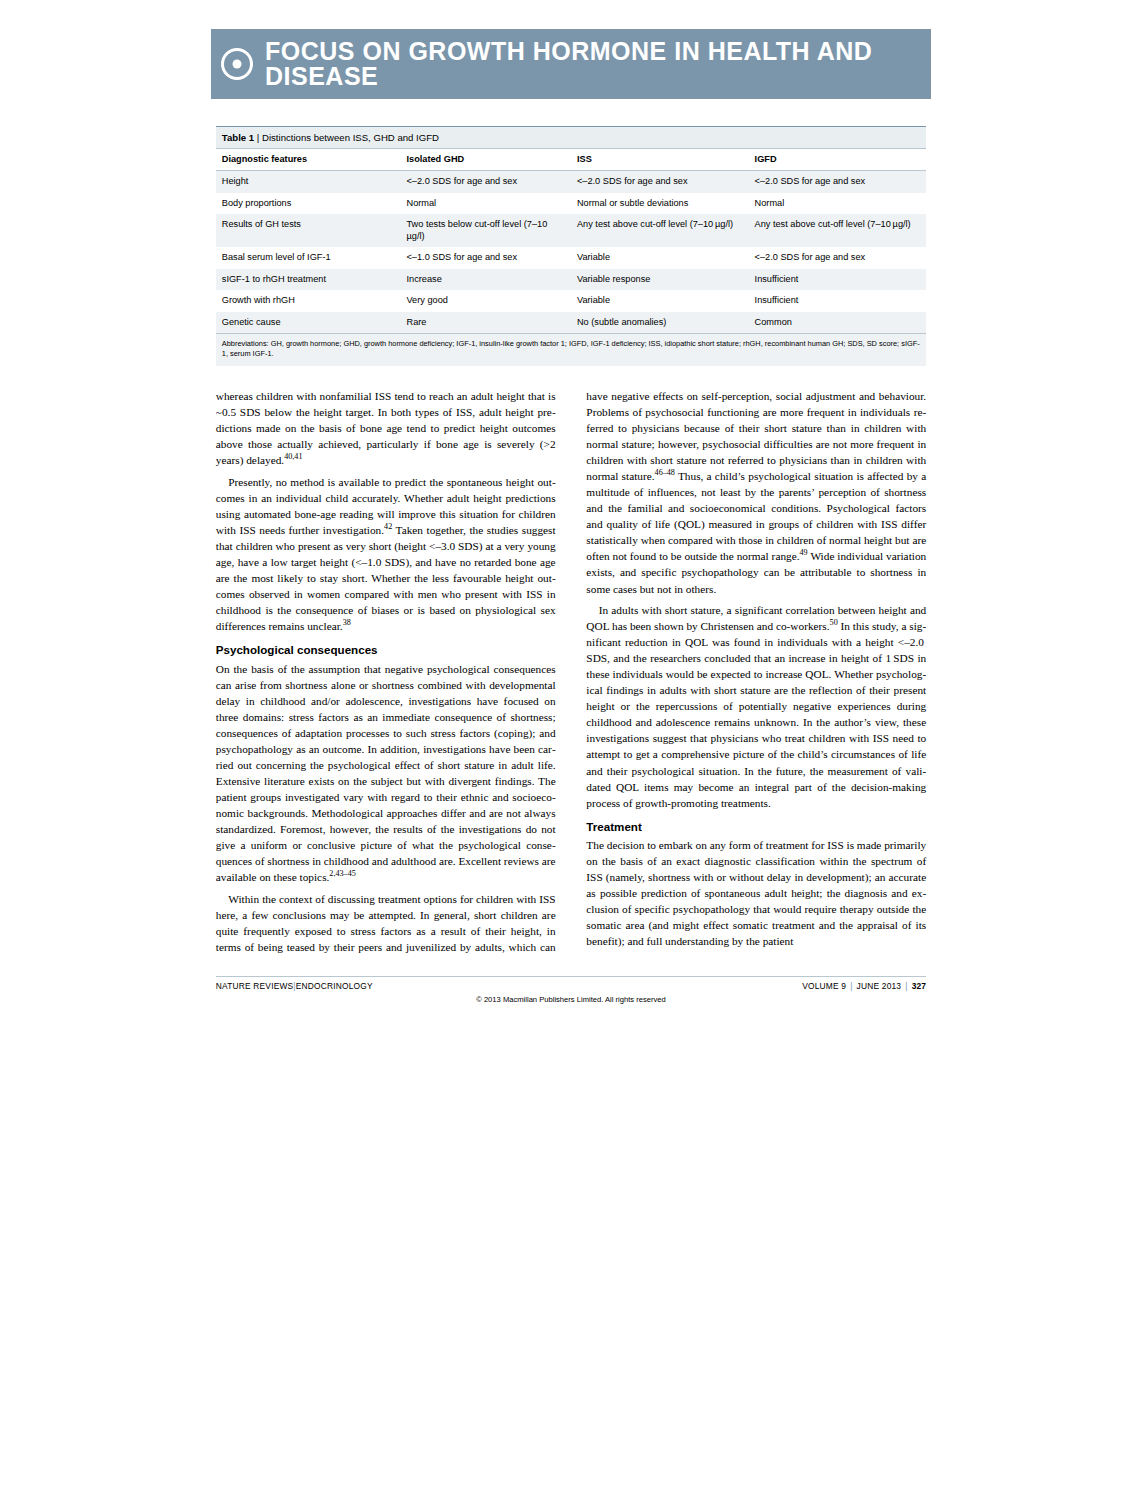FOCUS ON GROWTH HORMONE IN HEALTH AND DISEASE
Table 1 | Distinctions between ISS, GHD and IGFD
| Diagnostic features | Isolated GHD | ISS | IGFD |
| --- | --- | --- | --- |
| Height | <–2.0 SDS for age and sex | <–2.0 SDS for age and sex | <–2.0 SDS for age and sex |
| Body proportions | Normal | Normal or subtle deviations | Normal |
| Results of GH tests | Two tests below cut-off level (7–10 µg/l) | Any test above cut-off level (7–10 µg/l) | Any test above cut-off level (7–10 µg/l) |
| Basal serum level of IGF-1 | <–1.0 SDS for age and sex | Variable | <–2.0 SDS for age and sex |
| sIGF-1 to rhGH treatment | Increase | Variable response | Insufficient |
| Growth with rhGH | Very good | Variable | Insufficient |
| Genetic cause | Rare | No (subtle anomalies) | Common |
Abbreviations: GH, growth hormone; GHD, growth hormone deficiency; IGF-1, insulin-like growth factor 1; IGFD, IGF-1 deficiency; ISS, idiopathic short stature; rhGH, recombinant human GH; SDS, SD score; sIGF-1, serum IGF-1.
whereas children with nonfamilial ISS tend to reach an adult height that is ~0.5 SDS below the height target. In both types of ISS, adult height predictions made on the basis of bone age tend to predict height outcomes above those actually achieved, particularly if bone age is severely (>2 years) delayed.40,41
Presently, no method is available to predict the spontaneous height outcomes in an individual child accurately. Whether adult height predictions using automated bone-age reading will improve this situation for children with ISS needs further investigation.42 Taken together, the studies suggest that children who present as very short (height <–3.0 SDS) at a very young age, have a low target height (<–1.0 SDS), and have no retarded bone age are the most likely to stay short. Whether the less favourable height outcomes observed in women compared with men who present with ISS in childhood is the consequence of biases or is based on physiological sex differences remains unclear.38
Psychological consequences
On the basis of the assumption that negative psychological consequences can arise from shortness alone or shortness combined with developmental delay in childhood and/or adolescence, investigations have focused on three domains: stress factors as an immediate consequence of shortness; consequences of adaptation processes to such stress factors (coping); and psychopathology as an outcome. In addition, investigations have been carried out concerning the psychological effect of short stature in adult life. Extensive literature exists on the subject but with divergent findings. The patient groups investigated vary with regard to their ethnic and socioeconomic backgrounds. Methodological approaches differ and are not always standardized. Foremost, however, the results of the investigations do not give a uniform or conclusive picture of what the psychological consequences of shortness in childhood and adulthood are. Excellent reviews are available on these topics.2,43–45
Within the context of discussing treatment options for children with ISS here, a few conclusions may be attempted. In general, short children are quite frequently exposed to stress factors as a result of their height, in terms of being teased by their peers and juvenilized by adults, which can have negative effects on self-perception, social adjustment and behaviour. Problems of psychosocial functioning are more frequent in individuals referred to physicians because of their short stature than in children with normal stature; however, psychosocial difficulties are not more frequent in children with short stature not referred to physicians than in children with normal stature.46–48 Thus, a child’s psychological situation is affected by a multitude of influences, not least by the parents’ perception of shortness and the familial and socioeconomical conditions. Psychological factors and quality of life (QOL) measured in groups of children with ISS differ statistically when compared with those in children of normal height but are often not found to be outside the normal range.49 Wide individual variation exists, and specific psychopathology can be attributable to shortness in some cases but not in others.
In adults with short stature, a significant correlation between height and QOL has been shown by Christensen and co-workers.50 In this study, a significant reduction in QOL was found in individuals with a height <–2.0 SDS, and the researchers concluded that an increase in height of 1 SDS in these individuals would be expected to increase QOL. Whether psychological findings in adults with short stature are the reflection of their present height or the repercussions of potentially negative experiences during childhood and adolescence remains unknown. In the author’s view, these investigations suggest that physicians who treat children with ISS need to attempt to get a comprehensive picture of the child’s circumstances of life and their psychological situation. In the future, the measurement of validated QOL items may become an integral part of the decision-making process of growth-promoting treatments.
Treatment
The decision to embark on any form of treatment for ISS is made primarily on the basis of an exact diagnostic classification within the spectrum of ISS (namely, shortness with or without delay in development); an accurate as possible prediction of spontaneous adult height; the diagnosis and exclusion of specific psychopathology that would require therapy outside the somatic area (and might effect somatic treatment and the appraisal of its benefit); and full understanding by the patient
NATURE REVIEWS|ENDOCRINOLOGY
VOLUME 9|JUNE 2013|327
© 2013 Macmillan Publishers Limited. All rights reserved